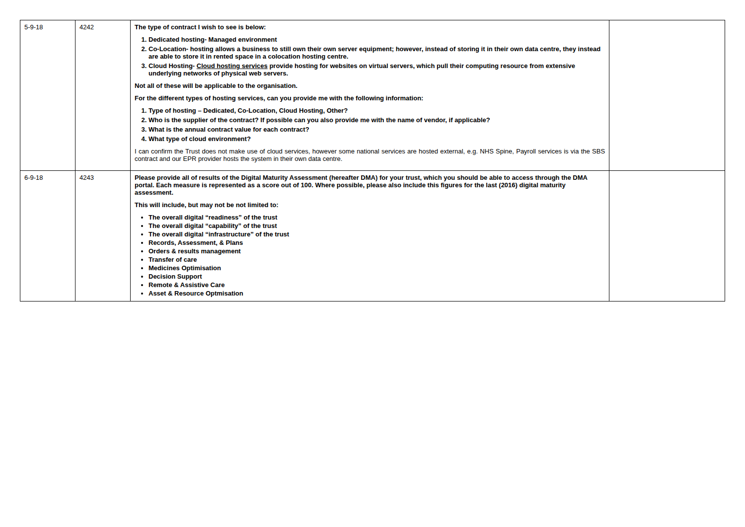| 5-9-18 | 4242 | The type of contract I wish to see is below: Dedicated hosting- Managed environment Co-Location- hosting allows a business to still own their own server equipment; however, instead of storing it in their own data centre, they instead are able to store it in rented space in a colocation hosting centre. Cloud Hosting- Cloud hosting services provide hosting for websites on virtual servers, which pull their computing resource from extensive underlying networks of physical web servers. Not all of these will be applicable to the organisation. For the different types of hosting services, can you provide me with the following information: Type of hosting – Dedicated, Co-Location, Cloud Hosting, Other? Who is the supplier of the contract? If possible can you also provide me with the name of vendor, if applicable? What is the annual contract value for each contract? What type of cloud environment? I can confirm the Trust does not make use of cloud services, however some national services are hosted external, e.g. NHS Spine, Payroll services is via the SBS contract and our EPR provider hosts the system in their own data centre. | |
| 6-9-18 | 4243 | Please provide all of results of the Digital Maturity Assessment (hereafter DMA) for your trust, which you should be able to access through the DMA portal. Each measure is represented as a score out of 100. Where possible, please also include this figures for the last (2016) digital maturity assessment. This will include, but may not be not limited to: The overall digital “readiness” of the trust The overall digital “capability” of the trust The overall digital “infrastructure” of the trust Records, Assessment, & Plans Orders & results management Transfer of care Medicines Optimisation Decision Support Remote & Assistive Care Asset & Resource Optmisation | |